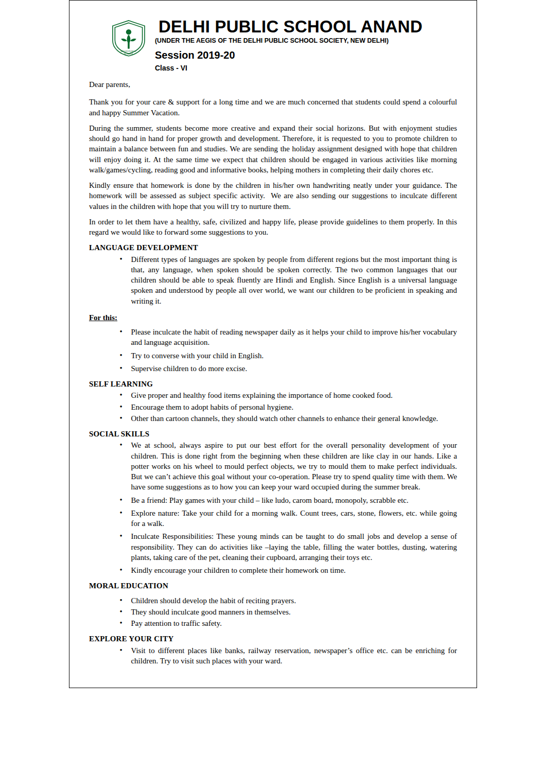DELHI PUBLIC SCHOOL
DELHI PUBLIC SCHOOL ANAND
(UNDER THE AEGIS OF THE DELHI PUBLIC SCHOOL SOCIETY, NEW DELHI)
Session 2019-20
Class - VI
Dear parents,
Thank you for your care & support for a long time and we are much concerned that students could spend a colourful and happy Summer Vacation.
During the summer, students become more creative and expand their social horizons. But with enjoyment studies should go hand in hand for proper growth and development. Therefore, it is requested to you to promote children to maintain a balance between fun and studies. We are sending the holiday assignment designed with hope that children will enjoy doing it. At the same time we expect that children should be engaged in various activities like morning walk/games/cycling, reading good and informative books, helping mothers in completing their daily chores etc.
Kindly ensure that homework is done by the children in his/her own handwriting neatly under your guidance. The homework will be assessed as subject specific activity. We are also sending our suggestions to inculcate different values in the children with hope that you will try to nurture them.
In order to let them have a healthy, safe, civilized and happy life, please provide guidelines to them properly. In this regard we would like to forward some suggestions to you.
Language Development
Different types of languages are spoken by people from different regions but the most important thing is that, any language, when spoken should be spoken correctly. The two common languages that our children should be able to speak fluently are Hindi and English. Since English is a universal language spoken and understood by people all over world, we want our children to be proficient in speaking and writing it.
For this:
Please inculcate the habit of reading newspaper daily as it helps your child to improve his/her vocabulary and language acquisition.
Try to converse with your child in English.
Supervise children to do more excise.
Self Learning
Give proper and healthy food items explaining the importance of home cooked food.
Encourage them to adopt habits of personal hygiene.
Other than cartoon channels, they should watch other channels to enhance their general knowledge.
Social Skills
We at school, always aspire to put our best effort for the overall personality development of your children. This is done right from the beginning when these children are like clay in our hands. Like a potter works on his wheel to mould perfect objects, we try to mould them to make perfect individuals. But we can’t achieve this goal without your co-operation. Please try to spend quality time with them. We have some suggestions as to how you can keep your ward occupied during the summer break.
Be a friend: Play games with your child – like ludo, carom board, monopoly, scrabble etc.
Explore nature: Take your child for a morning walk. Count trees, cars, stone, flowers, etc. while going for a walk.
Inculcate Responsibilities: These young minds can be taught to do small jobs and develop a sense of responsibility. They can do activities like –laying the table, filling the water bottles, dusting, watering plants, taking care of the pet, cleaning their cupboard, arranging their toys etc.
Kindly encourage your children to complete their homework on time.
Moral Education
Children should develop the habit of reciting prayers.
They should inculcate good manners in themselves.
Pay attention to traffic safety.
Explore Your City
Visit to different places like banks, railway reservation, newspaper’s office etc. can be enriching for children. Try to visit such places with your ward.